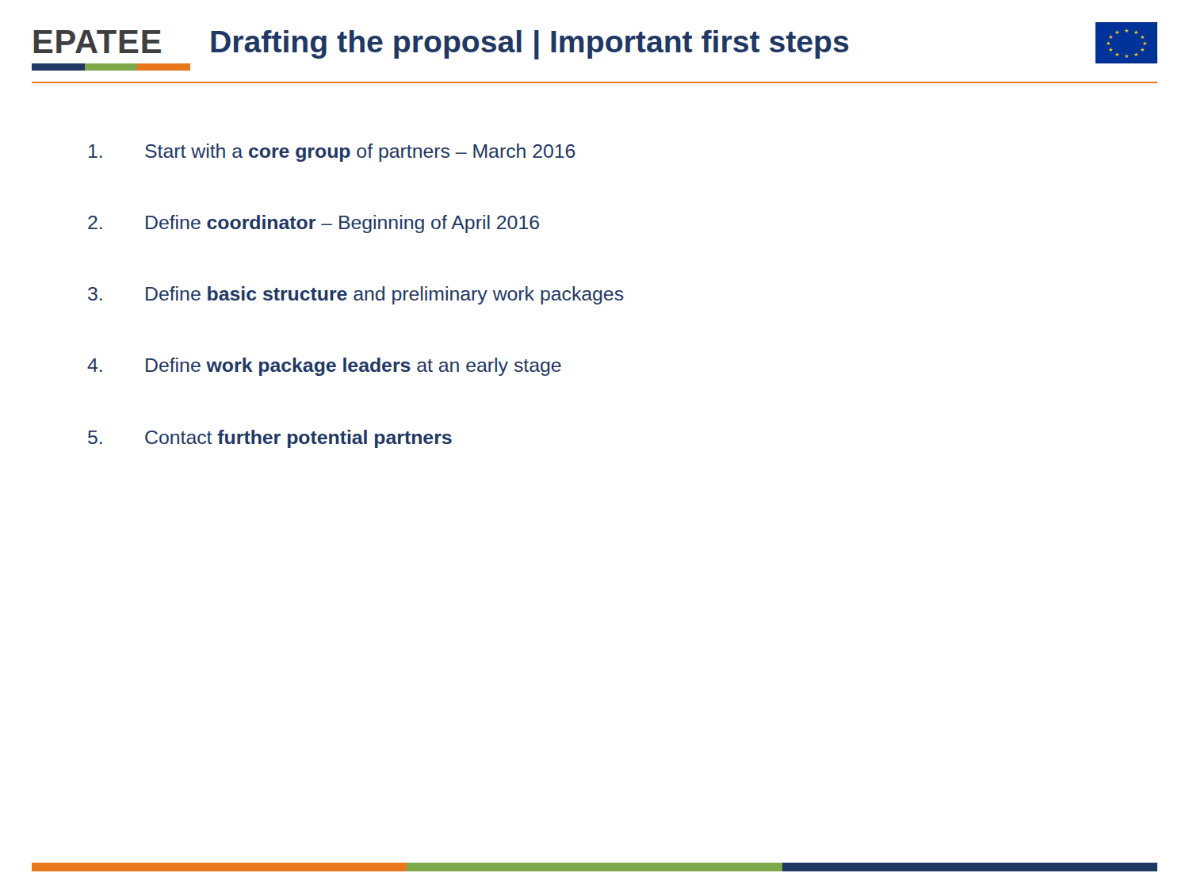EPATEE
Drafting the proposal | Important first steps
★ ★ ★ ★ ★ ★ ★ ★ ★ ★ ★ ★
Start with a core group of partners – March 2016
Define coordinator – Beginning of April 2016
Define basic structure and preliminary work packages
Define work package leaders at an early stage
Contact further potential partners